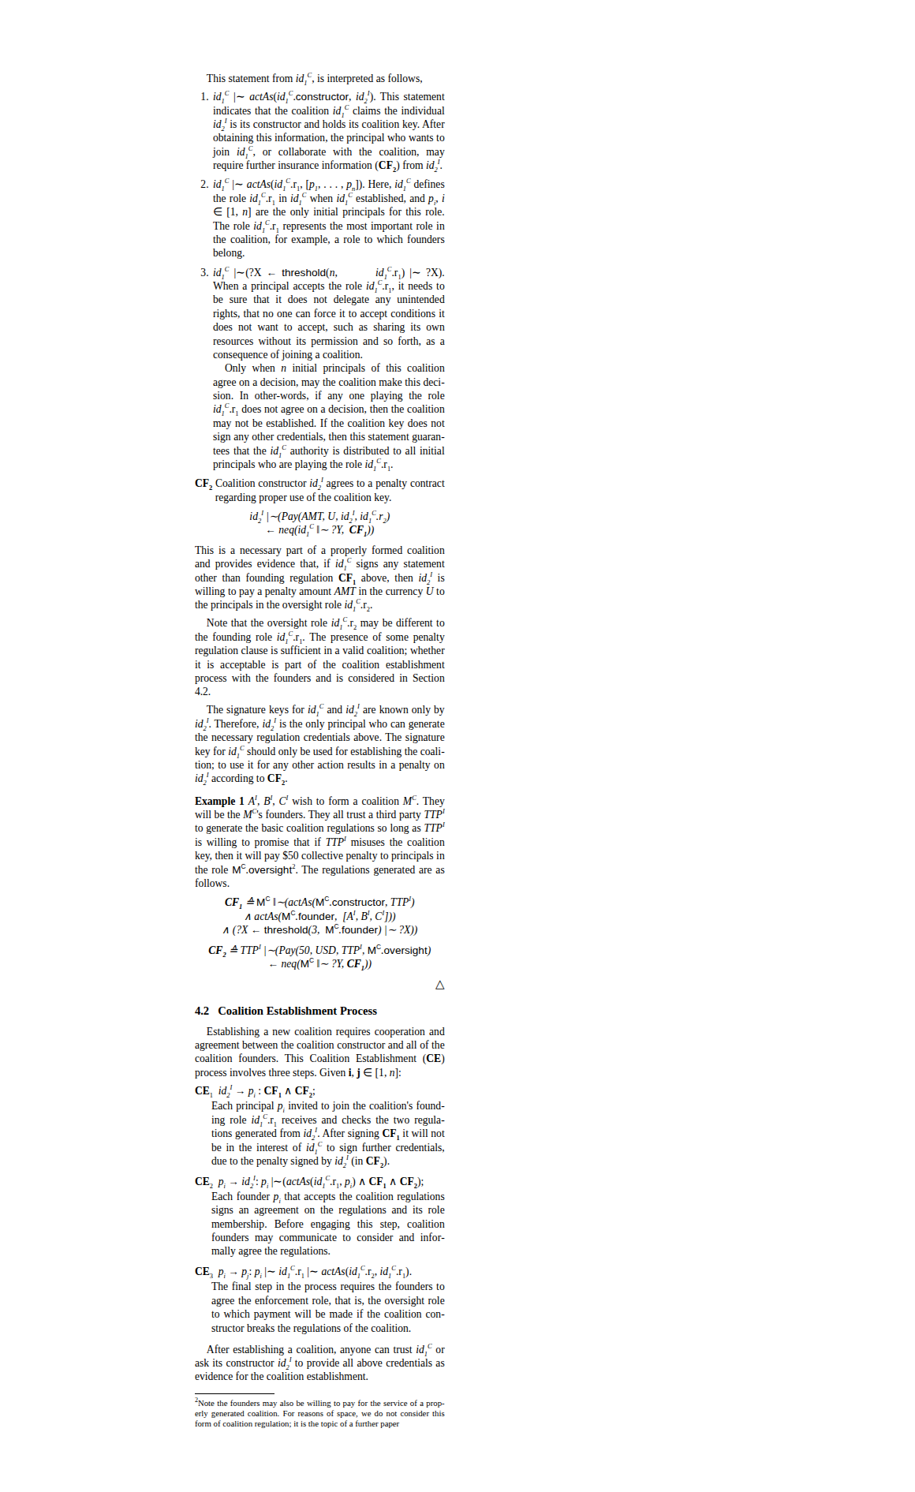This statement from id1C, is interpreted as follows,
id1C |∼ actAs(id1C.constructor, id2I). This statement indicates that the coalition id1C claims the individual id2I is its constructor and holds its coalition key. After obtaining this information, the principal who wants to join id1C, or collaborate with the coalition, may require further insurance information (CF2) from id2I.
id1C |∼ actAs(id1C.r1, [p1, . . . , pn]). Here, id1C defines the role id1C.r1 in id1C when id1C established, and pi, i ∈ [1, n] are the only initial principals for this role. The role id1C.r1 represents the most important role in the coalition, for example, a role to which founders belong.
id1C |∼(?X ← threshold(n, id1C.r1) |∼ ?X). When a principal accepts the role id1C.r1, it needs to be sure that it does not delegate any unintended rights, that no one can force it to accept conditions it does not want to accept, such as sharing its own resources without its permission and so forth, as a consequence of joining a coalition.
Only when n initial principals of this coalition agree on a decision, may the coalition make this decision. In other-words, if any one playing the role id1C.r1 does not agree on a decision, then the coalition may not be established. If the coalition key does not sign any other credentials, then this statement guarantees that the id1C authority is distributed to all initial principals who are playing the role id1C.r1.
CF2 Coalition constructor id2I agrees to a penalty contract regarding proper use of the coalition key.
id2I |∼(Pay(AMT, U, id2I, id1C.r2) ← neq(id1C ‖∼ ?Y, CF1))
This is a necessary part of a properly formed coalition and provides evidence that, if id1C signs any statement other than founding regulation CF1 above, then id2I is willing to pay a penalty amount AMT in the currency U to the principals in the oversight role id1C.r2.
Note that the oversight role id1C.r2 may be different to the founding role id1C.r1. The presence of some penalty regulation clause is sufficient in a valid coalition; whether it is acceptable is part of the coalition establishment process with the founders and is considered in Section 4.2.
The signature keys for id1C and id2I are known only by id2I. Therefore, id2I is the only principal who can generate the necessary regulation credentials above. The signature key for id1C should only be used for establishing the coalition; to use it for any other action results in a penalty on id2I according to CF2.
Example 1 AI, BI, CI wish to form a coalition MC. They will be the MC's founders. They all trust a third party TTPI to generate the basic coalition regulations so long as TTPI is willing to promise that if TTPI misuses the coalition key, then it will pay $50 collective penalty to principals in the role MC.oversight2. The regulations generated are as follows.
CF1 ≙ MC ‖∼(actAs(MC.constructor, TTPI) ∧ actAs(MC.founder, [AI, BI, CI])) ∧ (?X ← threshold(3, MC.founder) |∼ ?X))
CF2 ≙ TTPI |∼(Pay(50, USD, TTPI, MC.oversight) ← neq(MC ‖∼ ?Y, CF1))
△
4.2 Coalition Establishment Process
Establishing a new coalition requires cooperation and agreement between the coalition constructor and all of the coalition founders. This Coalition Establishment (CE) process involves three steps. Given i, j ∈ [1, n]:
CE1 id2I → pi : CF1 ∧ CF2;
Each principal pi invited to join the coalition's founding role id1C.r1 receives and checks the two regulations generated from id2I. After signing CF1 it will not be in the interest of id1C to sign further credentials, due to the penalty signed by id2I (in CF2).
CE2 pi → id2I: pi |∼(actAs(id1C.r1, pi) ∧ CF1 ∧ CF2);
Each founder pi that accepts the coalition regulations signs an agreement on the regulations and its role membership. Before engaging this step, coalition founders may communicate to consider and informally agree the regulations.
CE3 pi → pj: pi |∼ id1C.r1 |∼ actAs(id1C.r2, id1C.r1).
The final step in the process requires the founders to agree the enforcement role, that is, the oversight role to which payment will be made if the coalition constructor breaks the regulations of the coalition.
After establishing a coalition, anyone can trust id1C or ask its constructor id2I to provide all above credentials as evidence for the coalition establishment.
2Note the founders may also be willing to pay for the service of a properly generated coalition. For reasons of space, we do not consider this form of coalition regulation; it is the topic of a further paper